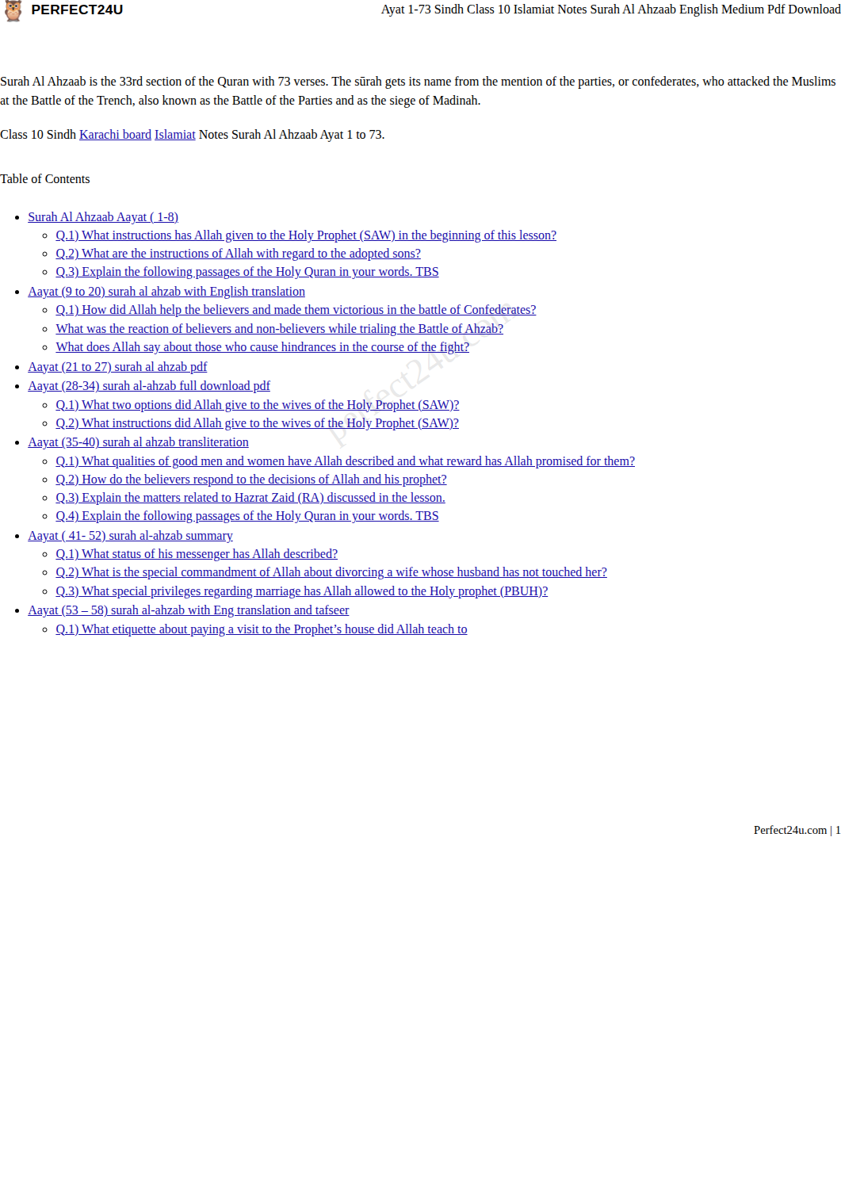perfect24u.com
🦉 PERFECT24U
Ayat 1-73 Sindh Class 10 Islamiat Notes Surah Al Ahzaab English Medium Pdf Download
Surah Al Ahzaab is the 33rd section of the Quran with 73 verses. The sūrah gets its name from the mention of the parties, or confederates, who attacked the Muslims at the Battle of the Trench, also known as the Battle of the Parties and as the siege of Madinah.
Class 10 Sindh Karachi board Islamiat Notes Surah Al Ahzaab Ayat 1 to 73.
Table of Contents
Surah Al Ahzaab Aayat ( 1-8)
Q.1) What instructions has Allah given to the Holy Prophet (SAW) in the beginning of this lesson?
Q.2) What are the instructions of Allah with regard to the adopted sons?
Q.3) Explain the following passages of the Holy Quran in your words. TBS
Aayat (9 to 20) surah al ahzab with English translation
Q.1) How did Allah help the believers and made them victorious in the battle of Confederates?
What was the reaction of believers and non-believers while trialing the Battle of Ahzab?
What does Allah say about those who cause hindrances in the course of the fight?
Aayat (21 to 27) surah al ahzab pdf
Aayat (28-34) surah al-ahzab full download pdf
Q.1) What two options did Allah give to the wives of the Holy Prophet (SAW)?
Q.2) What instructions did Allah give to the wives of the Holy Prophet (SAW)?
Aayat (35-40) surah al ahzab transliteration
Q.1) What qualities of good men and women have Allah described and what reward has Allah promised for them?
Q.2) How do the believers respond to the decisions of Allah and his prophet?
Q.3) Explain the matters related to Hazrat Zaid (RA) discussed in the lesson.
Q.4) Explain the following passages of the Holy Quran in your words. TBS
Aayat ( 41- 52) surah al-ahzab summary
Q.1) What status of his messenger has Allah described?
Q.2) What is the special commandment of Allah about divorcing a wife whose husband has not touched her?
Q.3) What special privileges regarding marriage has Allah allowed to the Holy prophet (PBUH)?
Aayat (53 – 58) surah al-ahzab with Eng translation and tafseer
Q.1) What etiquette about paying a visit to the Prophet’s house did Allah teach to
Perfect24u.com | 1